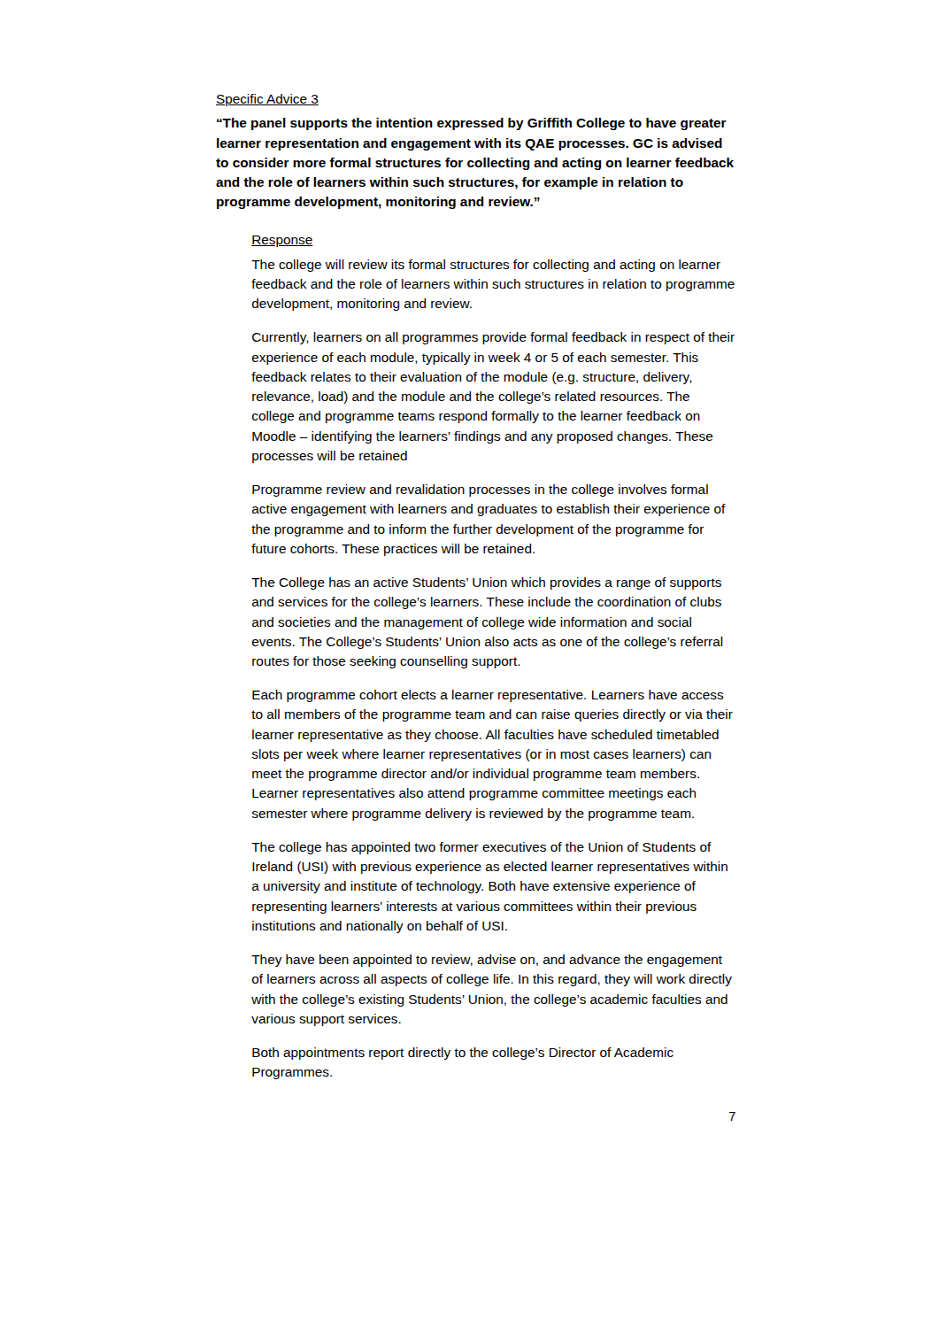Specific Advice 3
“The panel supports the intention expressed by Griffith College to have greater learner representation and engagement with its QAE processes. GC is advised to consider more formal structures for collecting and acting on learner feedback and the role of learners within such structures, for example in relation to programme development, monitoring and review.”
Response
The college will review its formal structures for collecting and acting on learner feedback and the role of learners within such structures in relation to programme development, monitoring and review.
Currently, learners on all programmes provide formal feedback in respect of their experience of each module, typically in week 4 or 5 of each semester. This feedback relates to their evaluation of the module (e.g. structure, delivery, relevance, load) and the module and the college’s related resources. The college and programme teams respond formally to the learner feedback on Moodle – identifying the learners’ findings and any proposed changes. These processes will be retained
Programme review and revalidation processes in the college involves formal active engagement with learners and graduates to establish their experience of the programme and to inform the further development of the programme for future cohorts. These practices will be retained.
The College has an active Students’ Union which provides a range of supports and services for the college’s learners. These include the coordination of clubs and societies and the management of college wide information and social events. The College’s Students’ Union also acts as one of the college’s referral routes for those seeking counselling support.
Each programme cohort elects a learner representative. Learners have access to all members of the programme team and can raise queries directly or via their learner representative as they choose. All faculties have scheduled timetabled slots per week where learner representatives (or in most cases learners) can meet the programme director and/or individual programme team members. Learner representatives also attend programme committee meetings each semester where programme delivery is reviewed by the programme team.
The college has appointed two former executives of the Union of Students of Ireland (USI) with previous experience as elected learner representatives within a university and institute of technology. Both have extensive experience of representing learners’ interests at various committees within their previous institutions and nationally on behalf of USI.
They have been appointed to review, advise on, and advance the engagement of learners across all aspects of college life. In this regard, they will work directly with the college’s existing Students’ Union, the college’s academic faculties and various support services.
Both appointments report directly to the college’s Director of Academic Programmes.
7